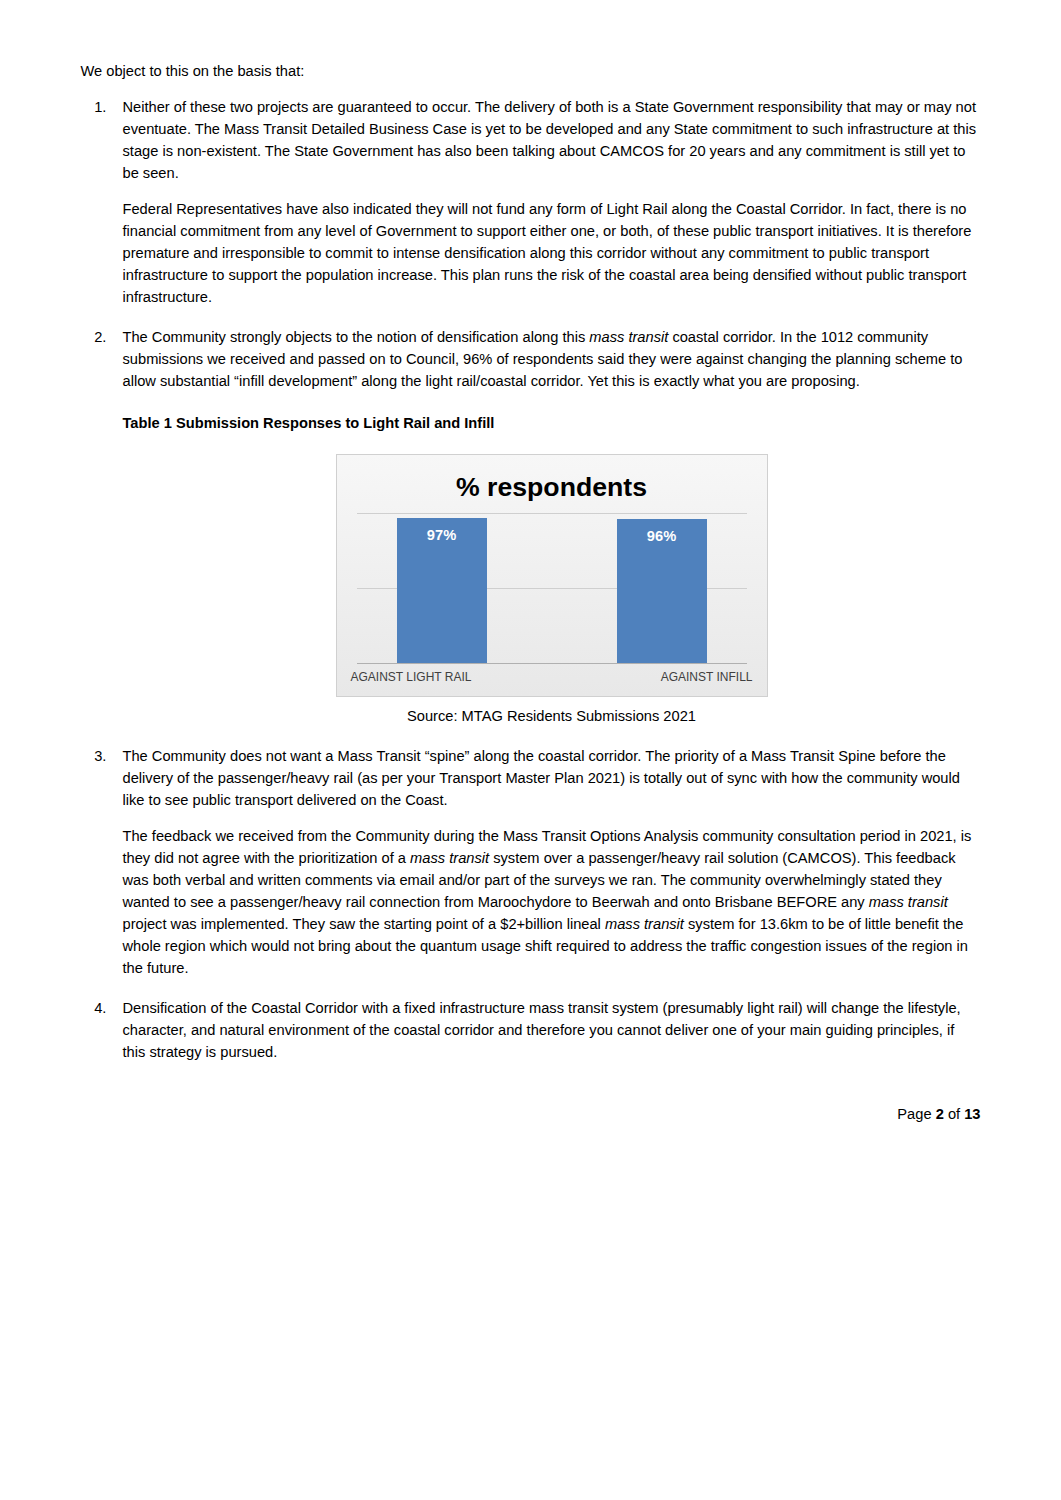We object to this on the basis that:
Neither of these two projects are guaranteed to occur. The delivery of both is a State Government responsibility that may or may not eventuate. The Mass Transit Detailed Business Case is yet to be developed and any State commitment to such infrastructure at this stage is non-existent. The State Government has also been talking about CAMCOS for 20 years and any commitment is still yet to be seen.
Federal Representatives have also indicated they will not fund any form of Light Rail along the Coastal Corridor. In fact, there is no financial commitment from any level of Government to support either one, or both, of these public transport initiatives. It is therefore premature and irresponsible to commit to intense densification along this corridor without any commitment to public transport infrastructure to support the population increase. This plan runs the risk of the coastal area being densified without public transport infrastructure.
The Community strongly objects to the notion of densification along this mass transit coastal corridor. In the 1012 community submissions we received and passed on to Council, 96% of respondents said they were against changing the planning scheme to allow substantial “infill development” along the light rail/coastal corridor. Yet this is exactly what you are proposing.
Table 1 Submission Responses to Light Rail and Infill
% respondents
97%
96%
AGAINST LIGHT RAIL AGAINST INFILL
Source: MTAG Residents Submissions 2021
The Community does not want a Mass Transit “spine” along the coastal corridor. The priority of a Mass Transit Spine before the delivery of the passenger/heavy rail (as per your Transport Master Plan 2021) is totally out of sync with how the community would like to see public transport delivered on the Coast.
The feedback we received from the Community during the Mass Transit Options Analysis community consultation period in 2021, is they did not agree with the prioritization of a mass transit system over a passenger/heavy rail solution (CAMCOS). This feedback was both verbal and written comments via email and/or part of the surveys we ran. The community overwhelmingly stated they wanted to see a passenger/heavy rail connection from Maroochydore to Beerwah and onto Brisbane BEFORE any mass transit project was implemented. They saw the starting point of a $2+billion lineal mass transit system for 13.6km to be of little benefit the whole region which would not bring about the quantum usage shift required to address the traffic congestion issues of the region in the future.
Densification of the Coastal Corridor with a fixed infrastructure mass transit system (presumably light rail) will change the lifestyle, character, and natural environment of the coastal corridor and therefore you cannot deliver one of your main guiding principles, if this strategy is pursued.
Page 2 of 13